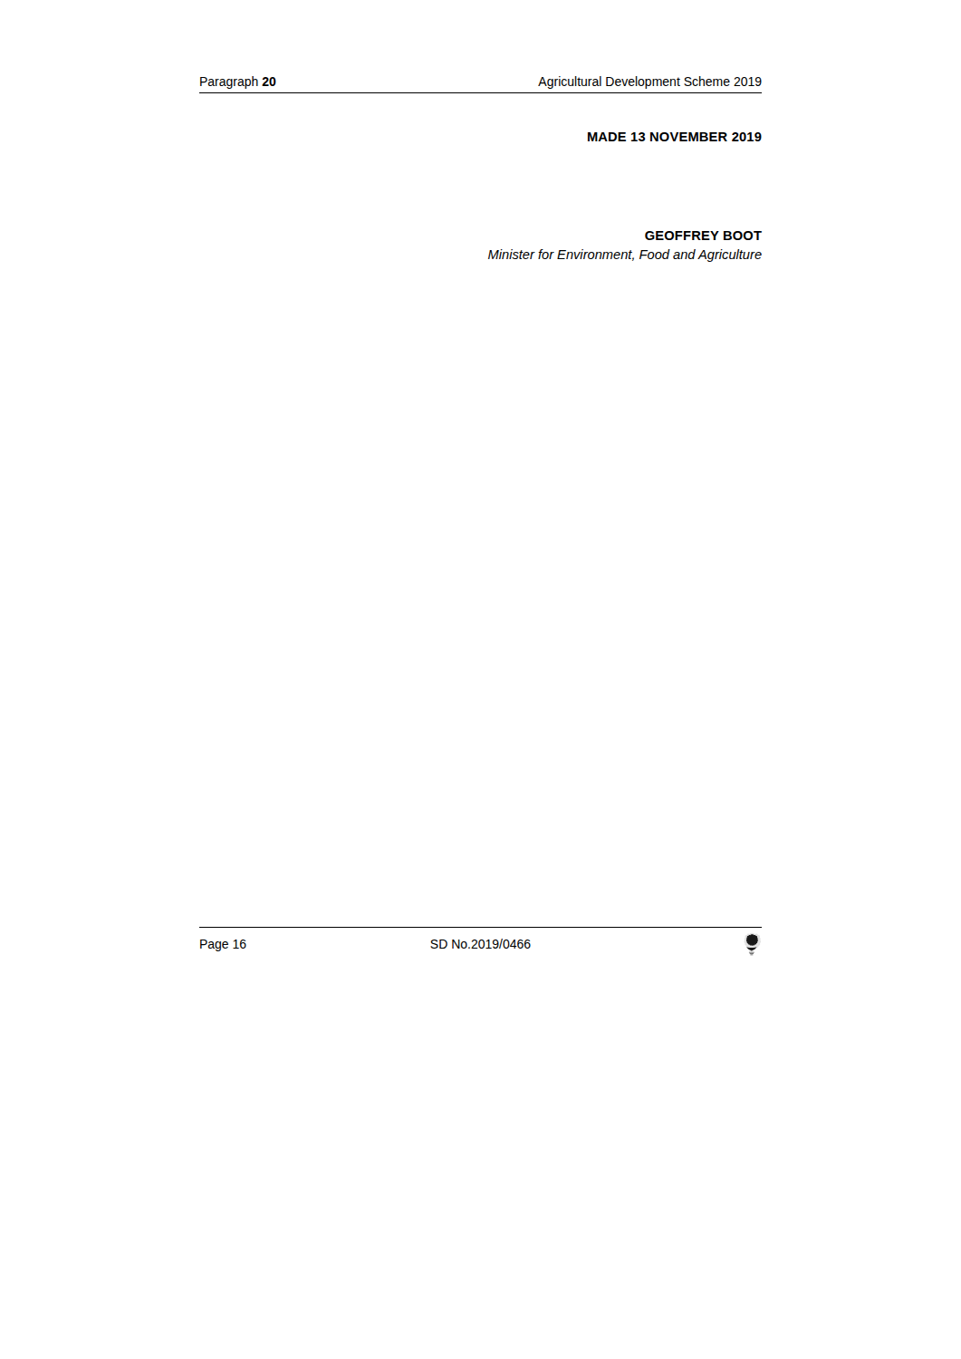Paragraph 20
Agricultural Development Scheme 2019
MADE 13 NOVEMBER 2019
GEOFFREY BOOT Minister for Environment, Food and Agriculture
Page 16
SD No.2019/0466